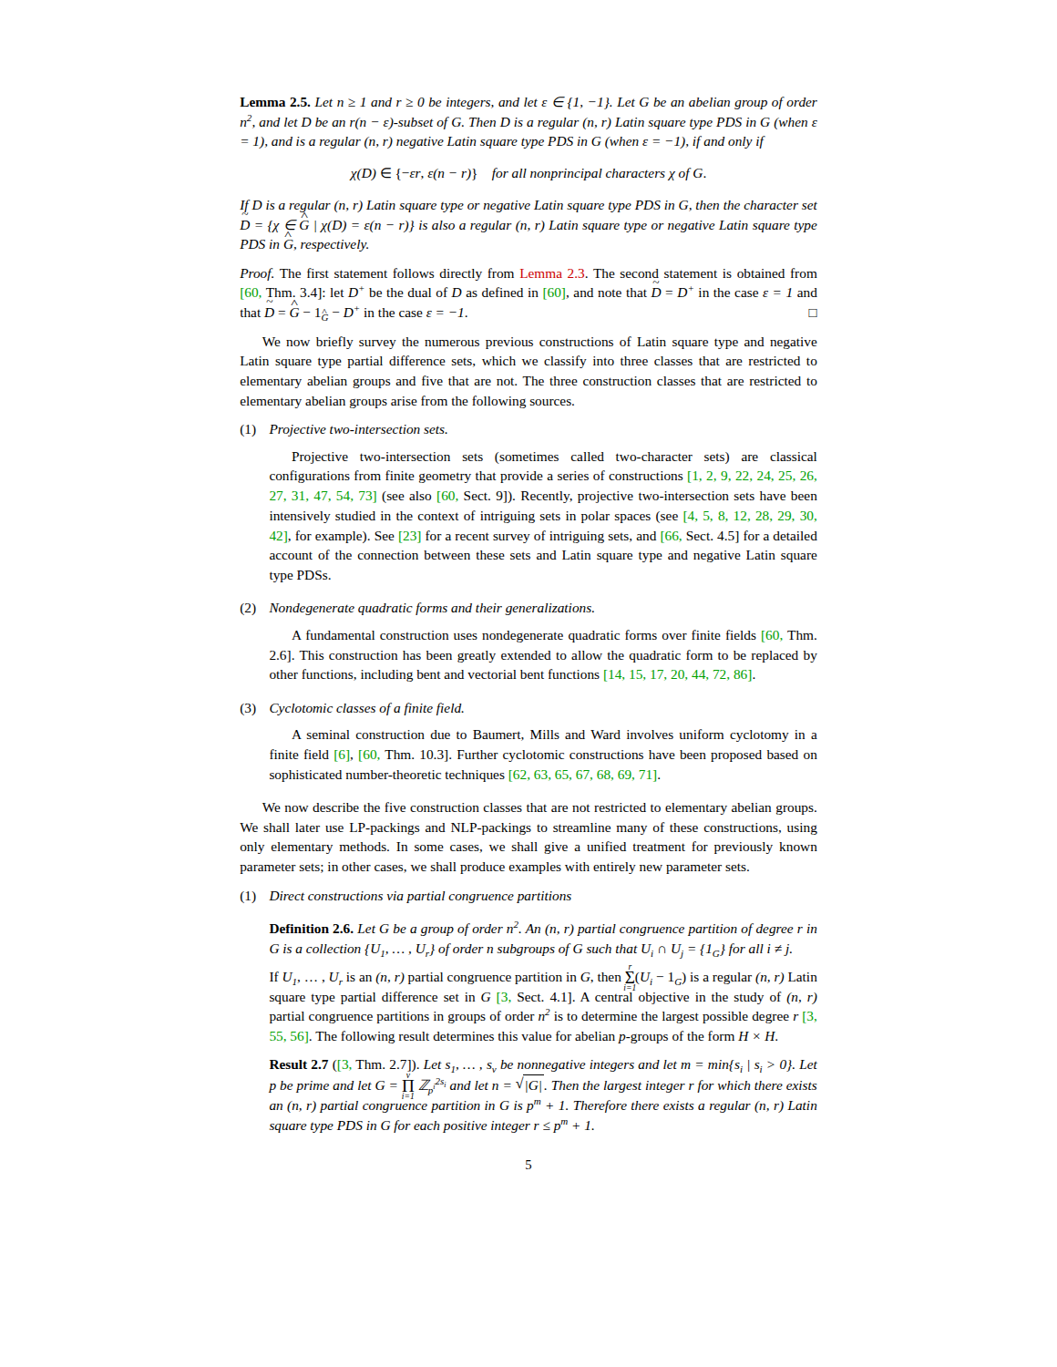Lemma 2.5. Let n ≥ 1 and r ≥ 0 be integers, and let ε ∈ {1, −1}. Let G be an abelian group of order n2, and let D be an r(n − ε)-subset of G. Then D is a regular (n, r) Latin square type PDS in G (when ε = 1), and is a regular (n, r) negative Latin square type PDS in G (when ε = −1), if and only if
χ(D) ∈ {−εr, ε(n − r)} for all nonprincipal characters χ of G.
If D is a regular (n, r) Latin square type or negative Latin square type PDS in G, then the character set D = {χ ∈ G | χ(D) = ε(n − r)} is also a regular (n, r) Latin square type or negative Latin square type PDS in G, respectively.
Proof. The first statement follows directly from Lemma 2.3. The second statement is obtained from [60, Thm. 3.4]: let D+ be the dual of D as defined in [60], and note that D = D+ in the case ε = 1 and that D = G − 1G − D+ in the case ε = −1. □
We now briefly survey the numerous previous constructions of Latin square type and negative Latin square type partial difference sets, which we classify into three classes that are restricted to elementary abelian groups and five that are not. The three construction classes that are restricted to elementary abelian groups arise from the following sources.
(1)
Projective two-intersection sets.
Projective two-intersection sets (sometimes called two-character sets) are classical configurations from finite geometry that provide a series of constructions [1, 2, 9, 22, 24, 25, 26, 27, 31, 47, 54, 73] (see also [60, Sect. 9]). Recently, projective two-intersection sets have been intensively studied in the context of intriguing sets in polar spaces (see [4, 5, 8, 12, 28, 29, 30, 42], for example). See [23] for a recent survey of intriguing sets, and [66, Sect. 4.5] for a detailed account of the connection between these sets and Latin square type and negative Latin square type PDSs.
(2)
Nondegenerate quadratic forms and their generalizations.
A fundamental construction uses nondegenerate quadratic forms over finite fields [60, Thm. 2.6]. This construction has been greatly extended to allow the quadratic form to be replaced by other functions, including bent and vectorial bent functions [14, 15, 17, 20, 44, 72, 86].
(3)
Cyclotomic classes of a finite field.
A seminal construction due to Baumert, Mills and Ward involves uniform cyclotomy in a finite field [6], [60, Thm. 10.3]. Further cyclotomic constructions have been proposed based on sophisticated number-theoretic techniques [62, 63, 65, 67, 68, 69, 71].
We now describe the five construction classes that are not restricted to elementary abelian groups. We shall later use LP-packings and NLP-packings to streamline many of these constructions, using only elementary methods. In some cases, we shall give a unified treatment for previously known parameter sets; in other cases, we shall produce examples with entirely new parameter sets.
(1)
Direct constructions via partial congruence partitions
Definition 2.6. Let G be a group of order n2. An (n, r) partial congruence partition of degree r in G is a collection {U1, … , Ur} of order n subgroups of G such that Ui ∩ Uj = {1G} for all i ≠ j.
If U1, … , Ur is an (n, r) partial congruence partition in G, then Σri=1(Ui − 1G) is a regular (n, r) Latin square type partial difference set in G [3, Sect. 4.1]. A central objective in the study of (n, r) partial congruence partitions in groups of order n2 is to determine the largest possible degree r [3, 55, 56]. The following result determines this value for abelian p-groups of the form H × H.
Result 2.7 ([3, Thm. 2.7]). Let s1, … , sv be nonnegative integers and let m = min{si | si > 0}. Let p be prime and let G = Πvi=1 ℤpi2si and let n = |G|. Then the largest integer r for which there exists an (n, r) partial congruence partition in G is pm + 1. Therefore there exists a regular (n, r) Latin square type PDS in G for each positive integer r ≤ pm + 1.
5